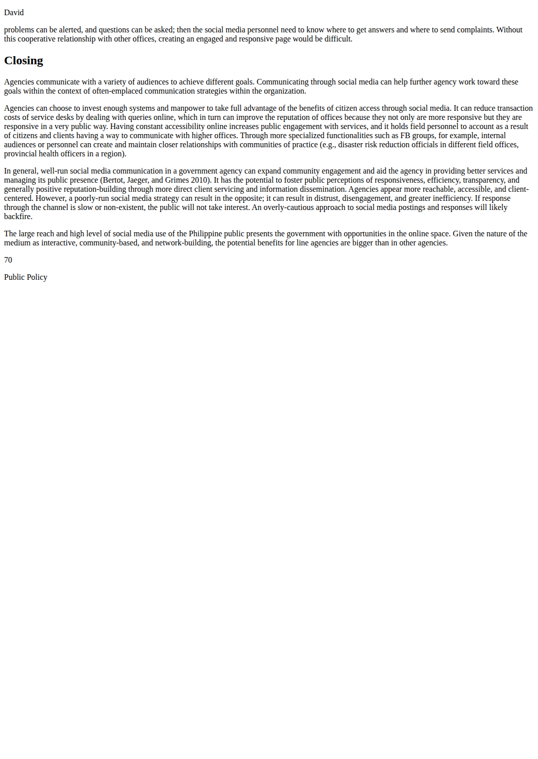David
problems can be alerted, and questions can be asked; then the social media personnel need to know where to get answers and where to send complaints. Without this cooperative relationship with other offices, creating an engaged and responsive page would be difficult.
Closing
Agencies communicate with a variety of audiences to achieve different goals. Communicating through social media can help further agency work toward these goals within the context of often-emplaced communication strategies within the organization.
Agencies can choose to invest enough systems and manpower to take full advantage of the benefits of citizen access through social media. It can reduce transaction costs of service desks by dealing with queries online, which in turn can improve the reputation of offices because they not only are more responsive but they are responsive in a very public way. Having constant accessibility online increases public engagement with services, and it holds field personnel to account as a result of citizens and clients having a way to communicate with higher offices. Through more specialized functionalities such as FB groups, for example, internal audiences or personnel can create and maintain closer relationships with communities of practice (e.g., disaster risk reduction officials in different field offices, provincial health officers in a region).
In general, well-run social media communication in a government agency can expand community engagement and aid the agency in providing better services and managing its public presence (Bertot, Jaeger, and Grimes 2010). It has the potential to foster public perceptions of responsiveness, efficiency, transparency, and generally positive reputation-building through more direct client servicing and information dissemination. Agencies appear more reachable, accessible, and client-centered. However, a poorly-run social media strategy can result in the opposite; it can result in distrust, disengagement, and greater inefficiency. If response through the channel is slow or non-existent, the public will not take interest. An overly-cautious approach to social media postings and responses will likely backfire.
The large reach and high level of social media use of the Philippine public presents the government with opportunities in the online space. Given the nature of the medium as interactive, community-based, and network-building, the potential benefits for line agencies are bigger than in other agencies.
70
Public Policy